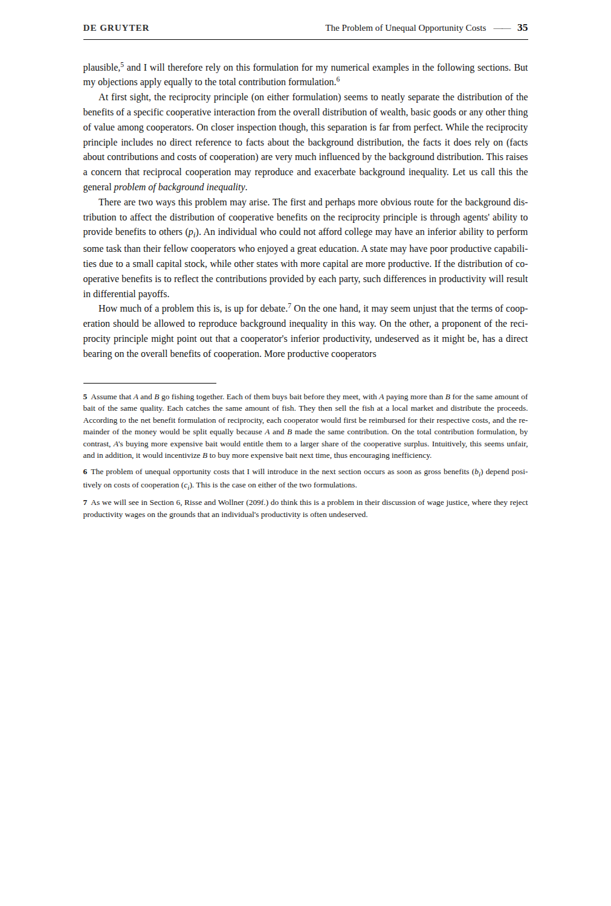De Gruyter The Problem of Unequal Opportunity Costs —— 35
plausible,5 and I will therefore rely on this formulation for my numerical examples in the following sections. But my objections apply equally to the total contribution formulation.6
At first sight, the reciprocity principle (on either formulation) seems to neatly separate the distribution of the benefits of a specific cooperative interaction from the overall distribution of wealth, basic goods or any other thing of value among cooperators. On closer inspection though, this separation is far from perfect. While the reciprocity principle includes no direct reference to facts about the background distribution, the facts it does rely on (facts about contributions and costs of cooperation) are very much influenced by the background distribution. This raises a concern that reciprocal cooperation may reproduce and exacerbate background inequality. Let us call this the general problem of background inequality.
There are two ways this problem may arise. The first and perhaps more obvious route for the background distribution to affect the distribution of cooperative benefits on the reciprocity principle is through agents' ability to provide benefits to others (pi). An individual who could not afford college may have an inferior ability to perform some task than their fellow cooperators who enjoyed a great education. A state may have poor productive capabilities due to a small capital stock, while other states with more capital are more productive. If the distribution of cooperative benefits is to reflect the contributions provided by each party, such differences in productivity will result in differential payoffs.
How much of a problem this is, is up for debate.7 On the one hand, it may seem unjust that the terms of cooperation should be allowed to reproduce background inequality in this way. On the other, a proponent of the reciprocity principle might point out that a cooperator's inferior productivity, undeserved as it might be, has a direct bearing on the overall benefits of cooperation. More productive cooperators
5 Assume that A and B go fishing together. Each of them buys bait before they meet, with A paying more than B for the same amount of bait of the same quality. Each catches the same amount of fish. They then sell the fish at a local market and distribute the proceeds. According to the net benefit formulation of reciprocity, each cooperator would first be reimbursed for their respective costs, and the remainder of the money would be split equally because A and B made the same contribution. On the total contribution formulation, by contrast, A's buying more expensive bait would entitle them to a larger share of the cooperative surplus. Intuitively, this seems unfair, and in addition, it would incentivize B to buy more expensive bait next time, thus encouraging inefficiency.
6 The problem of unequal opportunity costs that I will introduce in the next section occurs as soon as gross benefits (bi) depend positively on costs of cooperation (ci). This is the case on either of the two formulations.
7 As we will see in Section 6, Risse and Wollner (209f.) do think this is a problem in their discussion of wage justice, where they reject productivity wages on the grounds that an individual's productivity is often undeserved.